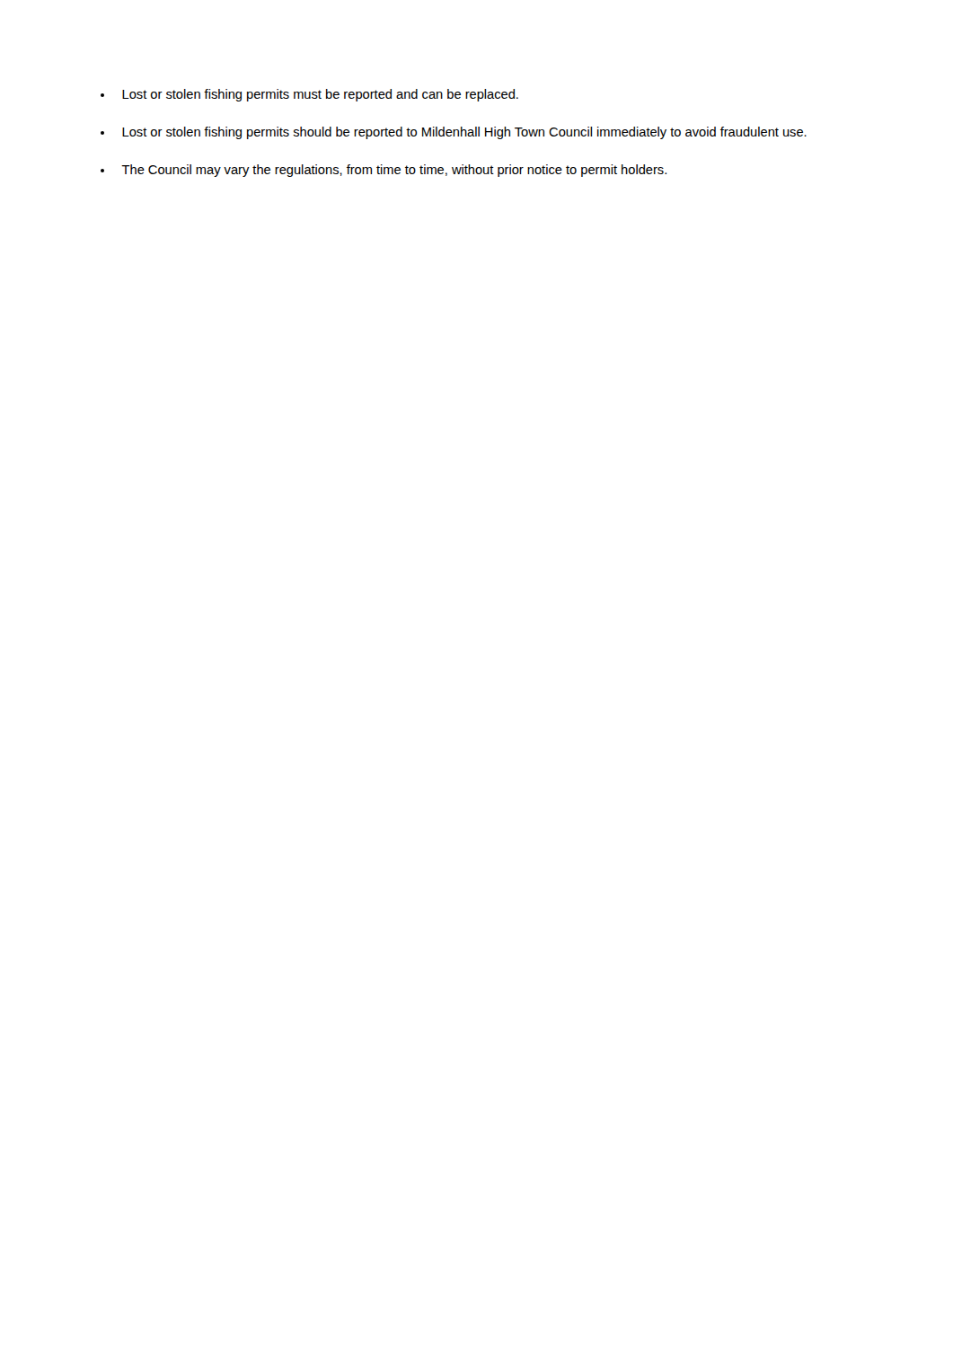Lost or stolen fishing permits must be reported and can be replaced.
Lost or stolen fishing permits should be reported to Mildenhall High Town Council immediately to avoid fraudulent use.
The Council may vary the regulations, from time to time, without prior notice to permit holders.